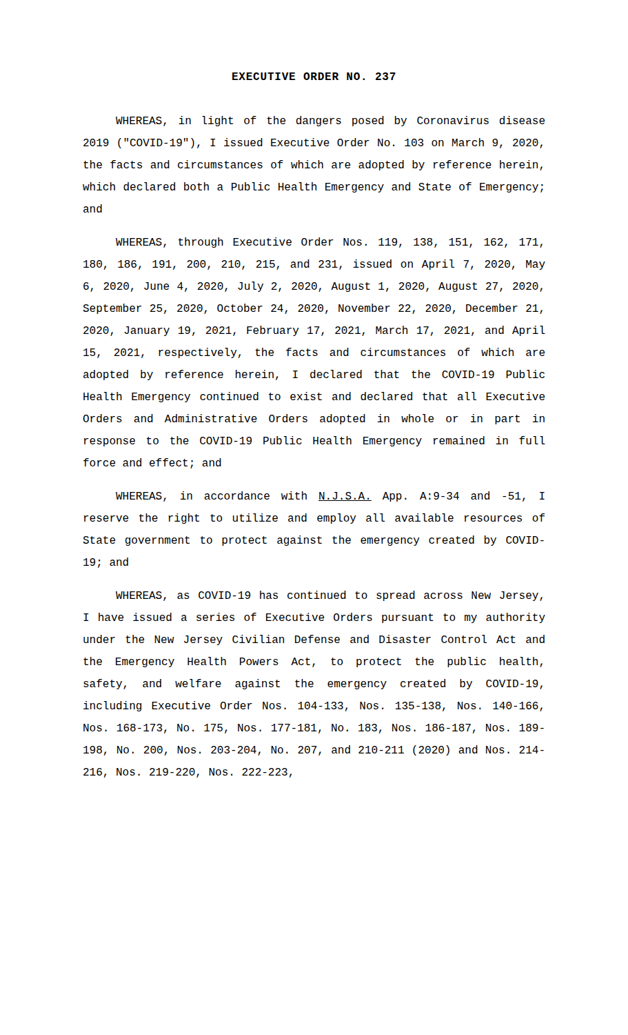Executive Order No. 237
WHEREAS, in light of the dangers posed by Coronavirus disease 2019 ("COVID-19"), I issued Executive Order No. 103 on March 9, 2020, the facts and circumstances of which are adopted by reference herein, which declared both a Public Health Emergency and State of Emergency; and
WHEREAS, through Executive Order Nos. 119, 138, 151, 162, 171, 180, 186, 191, 200, 210, 215, and 231, issued on April 7, 2020, May 6, 2020, June 4, 2020, July 2, 2020, August 1, 2020, August 27, 2020, September 25, 2020, October 24, 2020, November 22, 2020, December 21, 2020, January 19, 2021, February 17, 2021, March 17, 2021, and April 15, 2021, respectively, the facts and circumstances of which are adopted by reference herein, I declared that the COVID-19 Public Health Emergency continued to exist and declared that all Executive Orders and Administrative Orders adopted in whole or in part in response to the COVID-19 Public Health Emergency remained in full force and effect; and
WHEREAS, in accordance with N.J.S.A. App. A:9-34 and -51, I reserve the right to utilize and employ all available resources of State government to protect against the emergency created by COVID-19; and
WHEREAS, as COVID-19 has continued to spread across New Jersey, I have issued a series of Executive Orders pursuant to my authority under the New Jersey Civilian Defense and Disaster Control Act and the Emergency Health Powers Act, to protect the public health, safety, and welfare against the emergency created by COVID-19, including Executive Order Nos. 104-133, Nos. 135-138, Nos. 140-166, Nos. 168-173, No. 175, Nos. 177-181, No. 183, Nos. 186-187, Nos. 189-198, No. 200, Nos. 203-204, No. 207, and 210-211 (2020) and Nos. 214-216, Nos. 219-220, Nos. 222-223,